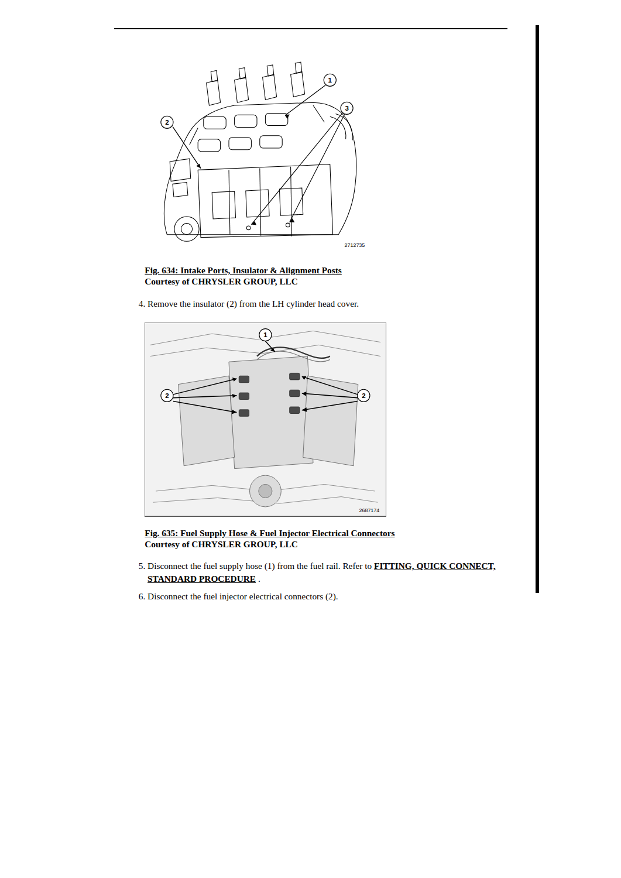1 2 3 2712735
Fig. 634: Intake Ports, Insulator & Alignment Posts
Courtesy of CHRYSLER GROUP, LLC
Remove the insulator (2) from the LH cylinder head cover.
1 2 2 2687174
Fig. 635: Fuel Supply Hose & Fuel Injector Electrical Connectors
Courtesy of CHRYSLER GROUP, LLC
Disconnect the fuel supply hose (1) from the fuel rail. Refer to FITTING, QUICK CONNECT, STANDARD PROCEDURE .
Disconnect the fuel injector electrical connectors (2).